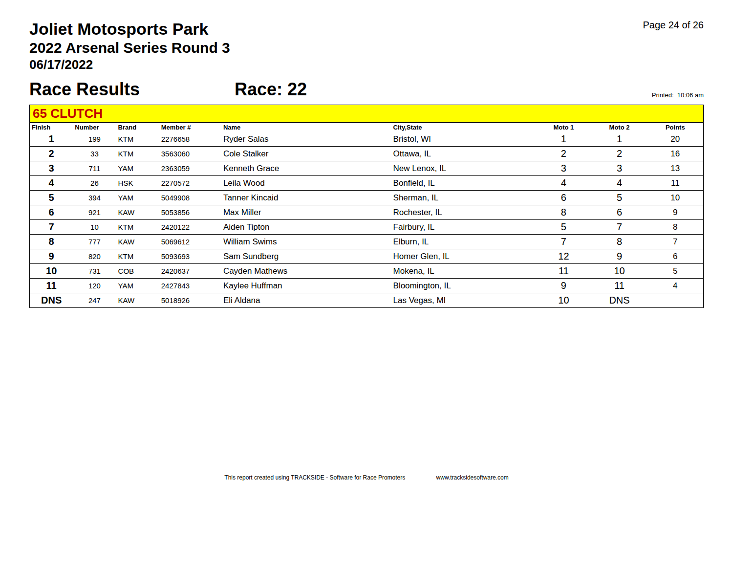Page 24 of 26
Joliet Motosports Park
2022 Arsenal Series Round 3
06/17/2022
Race Results Race: 22 Printed: 10:06 am
65 CLUTCH
| Finish | Number | Brand | Member # | Name | City,State | Moto 1 | Moto 2 | Points |
| --- | --- | --- | --- | --- | --- | --- | --- | --- |
| 1 | 199 | KTM | 2276658 | Ryder Salas | Bristol, WI | 1 | 1 | 20 |
| 2 | 33 | KTM | 3563060 | Cole Stalker | Ottawa, IL | 2 | 2 | 16 |
| 3 | 711 | YAM | 2363059 | Kenneth Grace | New Lenox, IL | 3 | 3 | 13 |
| 4 | 26 | HSK | 2270572 | Leila Wood | Bonfield, IL | 4 | 4 | 11 |
| 5 | 394 | YAM | 5049908 | Tanner Kincaid | Sherman, IL | 6 | 5 | 10 |
| 6 | 921 | KAW | 5053856 | Max Miller | Rochester, IL | 8 | 6 | 9 |
| 7 | 10 | KTM | 2420122 | Aiden Tipton | Fairbury, IL | 5 | 7 | 8 |
| 8 | 777 | KAW | 5069612 | William Swims | Elburn, IL | 7 | 8 | 7 |
| 9 | 820 | KTM | 5093693 | Sam Sundberg | Homer Glen, IL | 12 | 9 | 6 |
| 10 | 731 | COB | 2420637 | Cayden Mathews | Mokena, IL | 11 | 10 | 5 |
| 11 | 120 | YAM | 2427843 | Kaylee Huffman | Bloomington, IL | 9 | 11 | 4 |
| DNS | 247 | KAW | 5018926 | Eli Aldana | Las Vegas, MI | 10 | DNS | |
This report created using TRACKSIDE - Software for Race Promoters www.tracksidesoftware.com